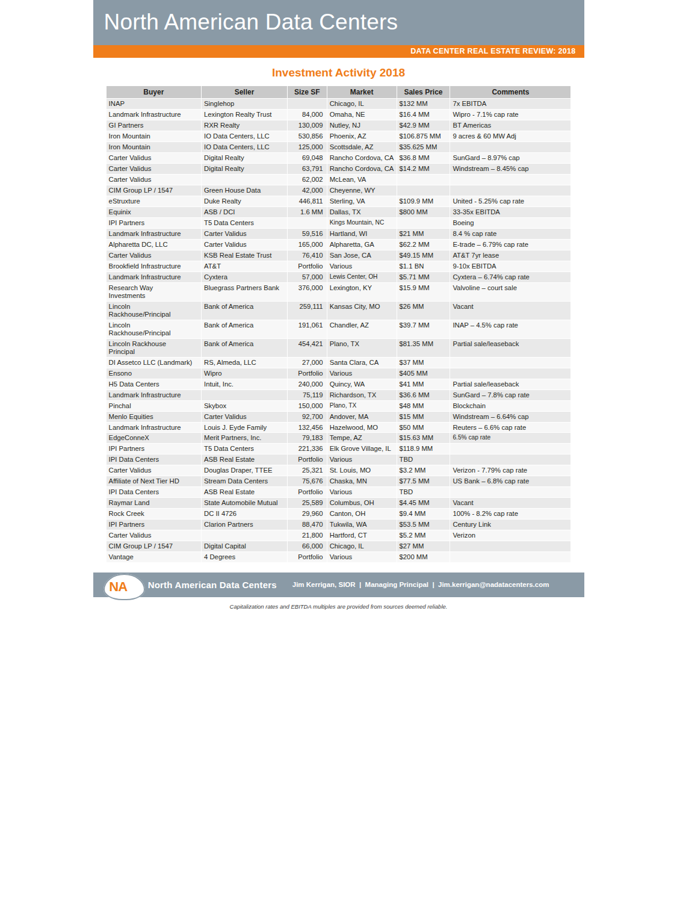North American Data Centers
DATA CENTER REAL ESTATE REVIEW: 2018
Investment Activity 2018
| Buyer | Seller | Size SF | Market | Sales Price | Comments |
| --- | --- | --- | --- | --- | --- |
| INAP | Singlehop | | Chicago, IL | $132 MM | 7x EBITDA |
| Landmark Infrastructure | Lexington Realty Trust | 84,000 | Omaha, NE | $16.4 MM | Wipro - 7.1% cap rate |
| GI Partners | RXR Realty | 130,009 | Nutley, NJ | $42.9 MM | BT Americas |
| Iron Mountain | IO Data Centers, LLC | 530,856 | Phoenix, AZ | $106.875 MM | 9 acres & 60 MW Adj |
| Iron Mountain | IO Data Centers, LLC | 125,000 | Scottsdale, AZ | $35.625 MM | |
| Carter Validus | Digital Realty | 69,048 | Rancho Cordova, CA | $36.8 MM | SunGard – 8.97% cap |
| Carter Validus | Digital Realty | 63,791 | Rancho Cordova, CA | $14.2 MM | Windstream – 8.45% cap |
| Carter Validus | | 62,002 | McLean, VA | | |
| CIM Group LP / 1547 | Green House Data | 42,000 | Cheyenne, WY | | |
| eStruxture | Duke Realty | 446,811 | Sterling, VA | $109.9 MM | United - 5.25% cap rate |
| Equinix | ASB / DCI | 1.6 MM | Dallas, TX | $800 MM | 33-35x EBITDA |
| IPI Partners | T5 Data Centers | | Kings Mountain, NC | | Boeing |
| Landmark Infrastructure | Carter Validus | 59,516 | Hartland, WI | $21 MM | 8.4 % cap rate |
| Alpharetta DC, LLC | Carter Validus | 165,000 | Alpharetta, GA | $62.2 MM | E-trade – 6.79% cap rate |
| Carter Validus | KSB Real Estate Trust | 76,410 | San Jose, CA | $49.15 MM | AT&T 7yr lease |
| Brookfield Infrastructure | AT&T | Portfolio | Various | $1.1 BN | 9-10x EBITDA |
| Landmark Infrastructure | Cyxtera | 57,000 | Lewis Center, OH | $5.71 MM | Cyxtera – 6.74% cap rate |
| Research Way Investments | Bluegrass Partners Bank | 376,000 | Lexington, KY | $15.9 MM | Valvoline – court sale |
| Lincoln Rackhouse/Principal | Bank of America | 259,111 | Kansas City, MO | $26 MM | Vacant |
| Lincoln Rackhouse/Principal | Bank of America | 191,061 | Chandler, AZ | $39.7 MM | INAP – 4.5% cap rate |
| Lincoln Rackhouse Principal | Bank of America | 454,421 | Plano, TX | $81.35 MM | Partial sale/leaseback |
| DI Assetco LLC (Landmark) | RS, Almeda, LLC | 27,000 | Santa Clara, CA | $37 MM | |
| Ensono | Wipro | Portfolio | Various | $405 MM | |
| H5 Data Centers | Intuit, Inc. | 240,000 | Quincy, WA | $41 MM | Partial sale/leaseback |
| Landmark Infrastructure | | 75,119 | Richardson, TX | $36.6 MM | SunGard – 7.8% cap rate |
| Pinchal | Skybox | 150,000 | Plano, TX | $48 MM | Blockchain |
| Menlo Equities | Carter Validus | 92,700 | Andover, MA | $15 MM | Windstream – 6.64% cap |
| Landmark Infrastructure | Louis J. Eyde Family | 132,456 | Hazelwood, MO | $50 MM | Reuters – 6.6% cap rate |
| EdgeConneX | Merit Partners, Inc. | 79,183 | Tempe, AZ | $15.63 MM | 6.5% cap rate |
| IPI Partners | T5 Data Centers | 221,336 | Elk Grove Village, IL | $118.9 MM | |
| IPI Data Centers | ASB Real Estate | Portfolio | Various | TBD | |
| Carter Validus | Douglas Draper, TTEE | 25,321 | St. Louis, MO | $3.2 MM | Verizon - 7.79% cap rate |
| Affiliate of Next Tier HD | Stream Data Centers | 75,676 | Chaska, MN | $77.5 MM | US Bank – 6.8% cap rate |
| IPI Data Centers | ASB Real Estate | Portfolio | Various | TBD | |
| Raymar Land | State Automobile Mutual | 25,589 | Columbus, OH | $4.45 MM | Vacant |
| Rock Creek | DC II 4726 | 29,960 | Canton, OH | $9.4 MM | 100% - 8.2% cap rate |
| IPI Partners | Clarion Partners | 88,470 | Tukwila, WA | $53.5 MM | Century Link |
| Carter Validus | | 21,800 | Hartford, CT | $5.2 MM | Verizon |
| CIM Group LP / 1547 | Digital Capital | 66,000 | Chicago, IL | $27 MM | |
| Vantage | 4 Degrees | Portfolio | Various | $200 MM | |
NA
North American Data Centers
Jim Kerrigan, SIOR | Managing Principal | Jim.kerrigan@nadatacenters.com
Capitalization rates and EBITDA multiples are provided from sources deemed reliable.